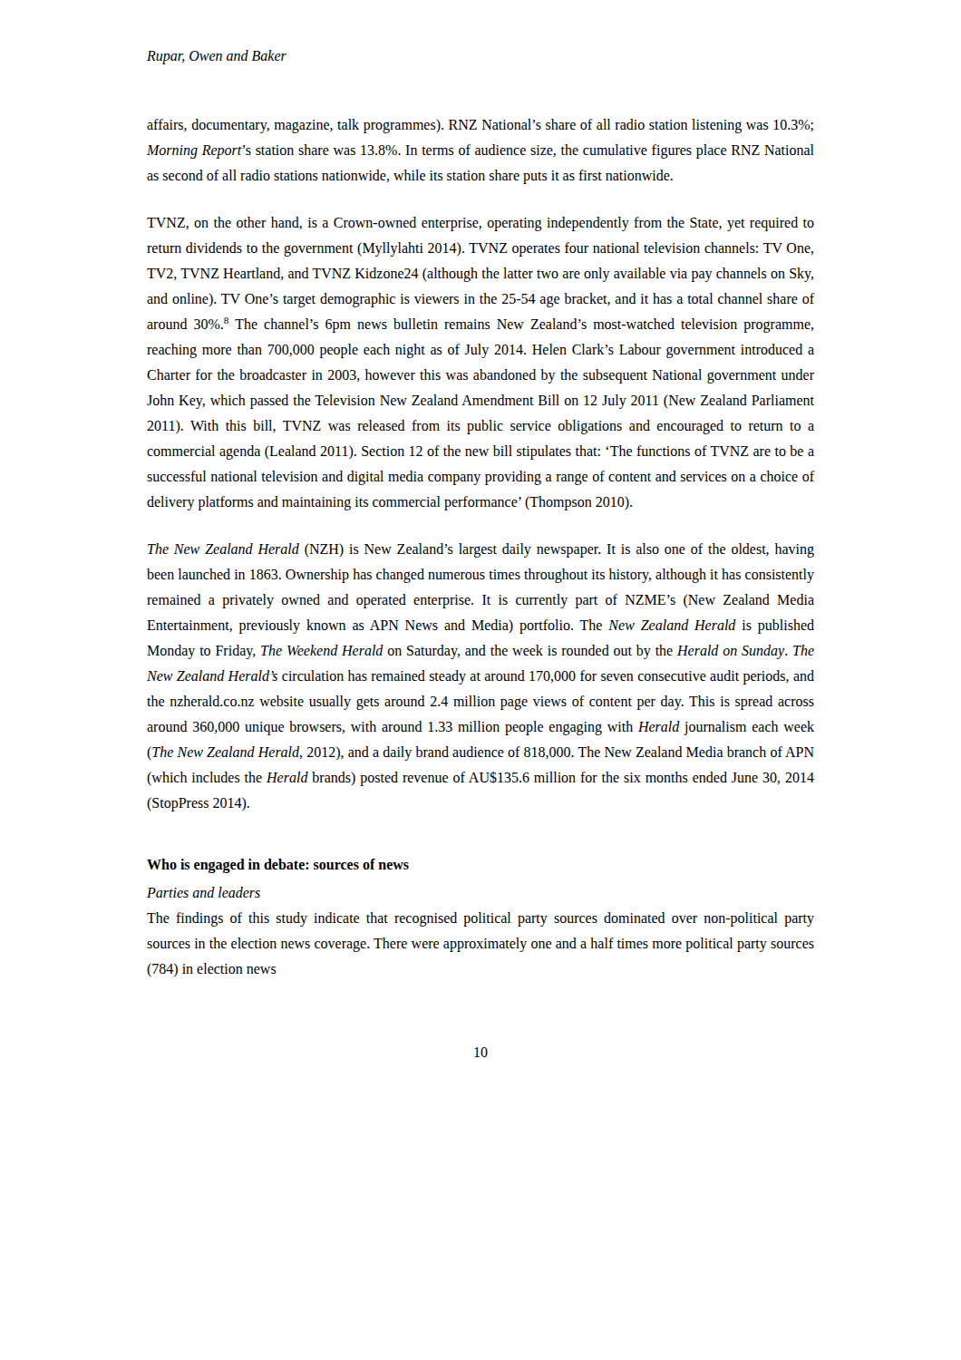Rupar, Owen and Baker
affairs, documentary, magazine, talk programmes). RNZ National’s share of all radio station listening was 10.3%; Morning Report’s station share was 13.8%. In terms of audience size, the cumulative figures place RNZ National as second of all radio stations nationwide, while its station share puts it as first nationwide.
TVNZ, on the other hand, is a Crown-owned enterprise, operating independently from the State, yet required to return dividends to the government (Myllylahti 2014). TVNZ operates four national television channels: TV One, TV2, TVNZ Heartland, and TVNZ Kidzone24 (although the latter two are only available via pay channels on Sky, and online). TV One’s target demographic is viewers in the 25-54 age bracket, and it has a total channel share of around 30%.8 The channel’s 6pm news bulletin remains New Zealand’s most-watched television programme, reaching more than 700,000 people each night as of July 2014. Helen Clark’s Labour government introduced a Charter for the broadcaster in 2003, however this was abandoned by the subsequent National government under John Key, which passed the Television New Zealand Amendment Bill on 12 July 2011 (New Zealand Parliament 2011). With this bill, TVNZ was released from its public service obligations and encouraged to return to a commercial agenda (Lealand 2011). Section 12 of the new bill stipulates that: ‘The functions of TVNZ are to be a successful national television and digital media company providing a range of content and services on a choice of delivery platforms and maintaining its commercial performance’ (Thompson 2010).
The New Zealand Herald (NZH) is New Zealand’s largest daily newspaper. It is also one of the oldest, having been launched in 1863. Ownership has changed numerous times throughout its history, although it has consistently remained a privately owned and operated enterprise. It is currently part of NZME’s (New Zealand Media Entertainment, previously known as APN News and Media) portfolio. The New Zealand Herald is published Monday to Friday, The Weekend Herald on Saturday, and the week is rounded out by the Herald on Sunday. The New Zealand Herald’s circulation has remained steady at around 170,000 for seven consecutive audit periods, and the nzherald.co.nz website usually gets around 2.4 million page views of content per day. This is spread across around 360,000 unique browsers, with around 1.33 million people engaging with Herald journalism each week (The New Zealand Herald, 2012), and a daily brand audience of 818,000. The New Zealand Media branch of APN (which includes the Herald brands) posted revenue of AU$135.6 million for the six months ended June 30, 2014 (StopPress 2014).
Who is engaged in debate: sources of news
Parties and leaders
The findings of this study indicate that recognised political party sources dominated over non-political party sources in the election news coverage. There were approximately one and a half times more political party sources (784) in election news
10